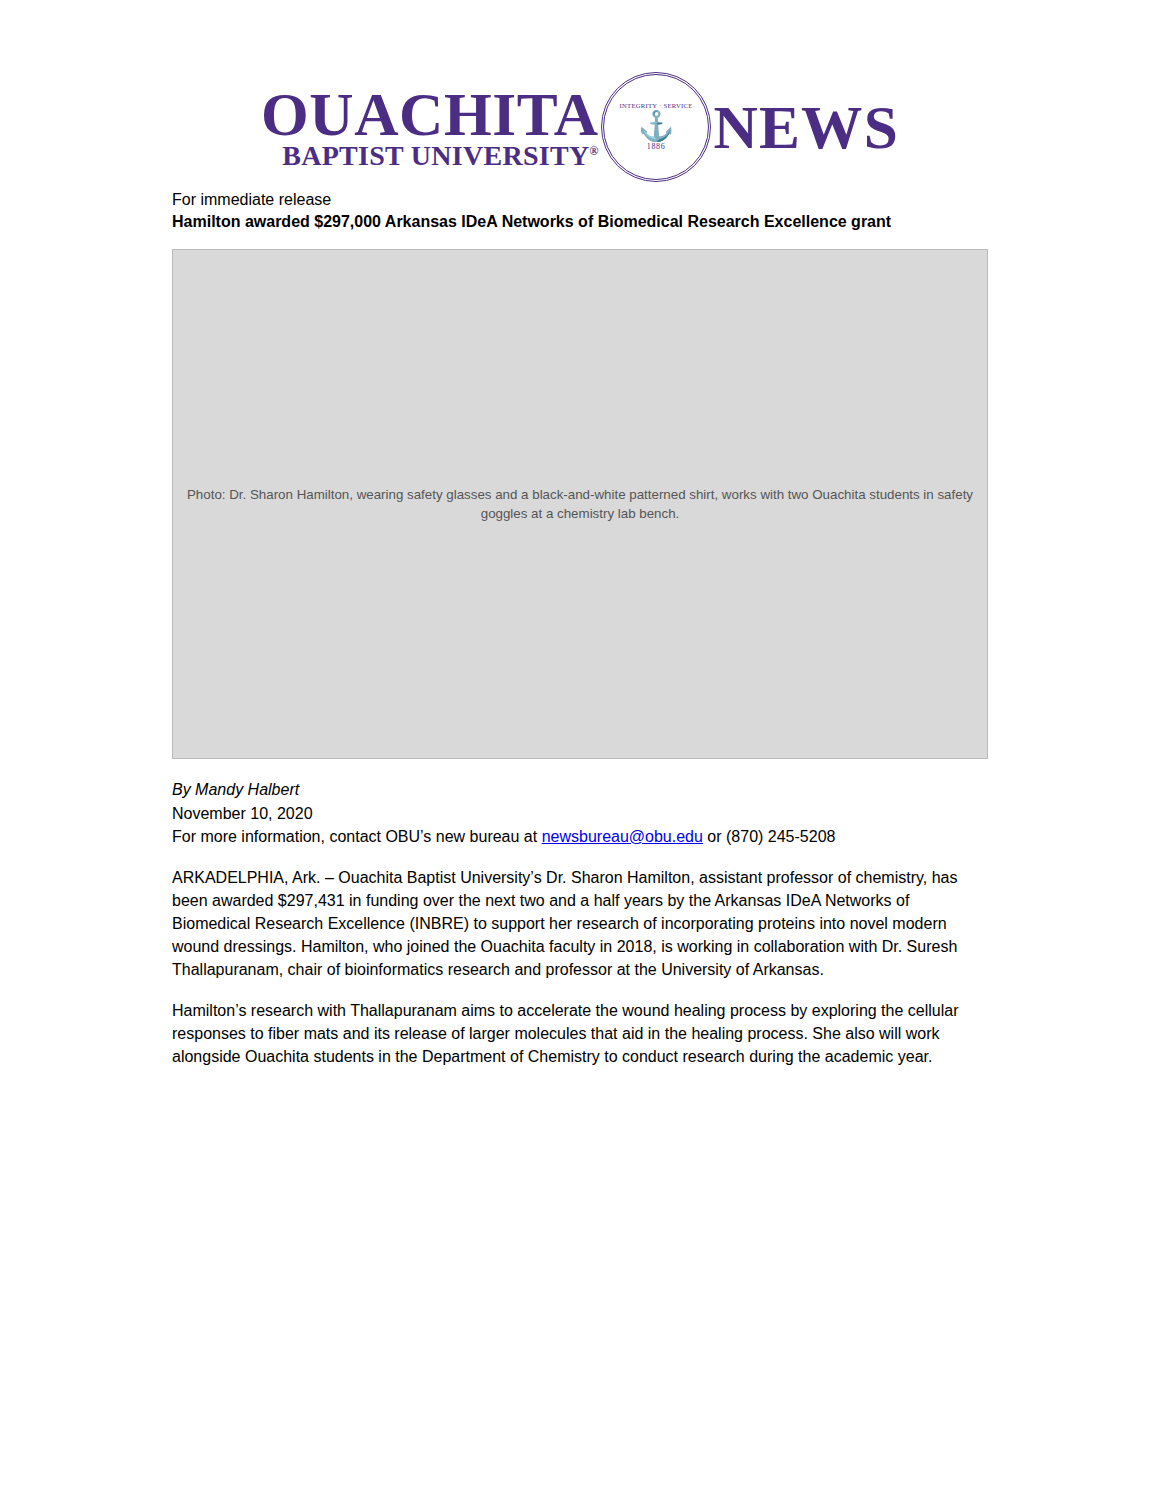OUACHITA BAPTIST UNIVERSITY®
INTEGRITY · SERVICE ⚓ 1886
NEWS
For immediate release
Hamilton awarded $297,000 Arkansas IDeA Networks of Biomedical Research Excellence grant
Photo: Dr. Sharon Hamilton, wearing safety glasses and a black-and-white patterned shirt, works with two Ouachita students in safety goggles at a chemistry lab bench.
By Mandy Halbert
November 10, 2020
For more information, contact OBU’s new bureau at newsbureau@obu.edu or (870) 245-5208
ARKADELPHIA, Ark. – Ouachita Baptist University’s Dr. Sharon Hamilton, assistant professor of chemistry, has been awarded $297,431 in funding over the next two and a half years by the Arkansas IDeA Networks of Biomedical Research Excellence (INBRE) to support her research of incorporating proteins into novel modern wound dressings. Hamilton, who joined the Ouachita faculty in 2018, is working in collaboration with Dr. Suresh Thallapuranam, chair of bioinformatics research and professor at the University of Arkansas.
Hamilton’s research with Thallapuranam aims to accelerate the wound healing process by exploring the cellular responses to fiber mats and its release of larger molecules that aid in the healing process. She also will work alongside Ouachita students in the Department of Chemistry to conduct research during the academic year.